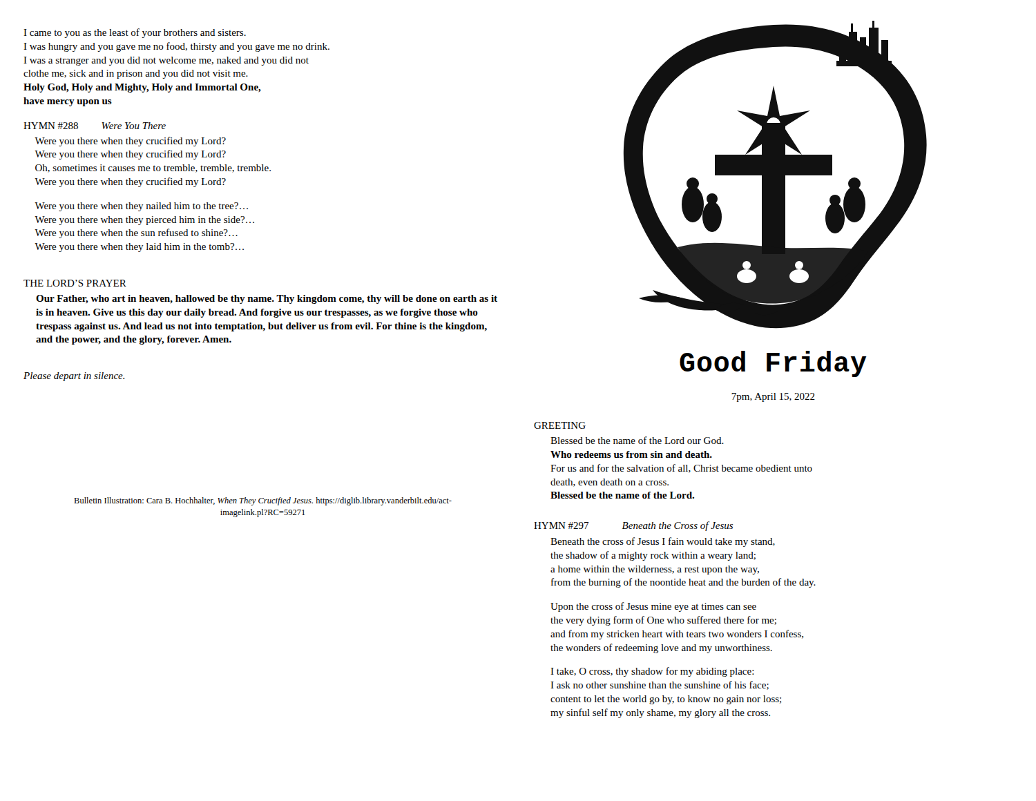I came to you as the least of your brothers and sisters.
I was hungry and you gave me no food, thirsty and you gave me no drink.
I was a stranger and you did not welcome me, naked and you did not
clothe me, sick and in prison and you did not visit me.
Holy God, Holy and Mighty, Holy and Immortal One,
have mercy upon us
HYMN #288 Were You There
Were you there when they crucified my Lord?
Were you there when they crucified my Lord?
Oh, sometimes it causes me to tremble, tremble, tremble.
Were you there when they crucified my Lord?
Were you there when they nailed him to the tree?…
Were you there when they pierced him in the side?…
Were you there when the sun refused to shine?…
Were you there when they laid him in the tomb?…
THE LORD’S PRAYER
Our Father, who art in heaven, hallowed be thy name. Thy kingdom come, thy will be done on earth as it is in heaven. Give us this day our daily bread. And forgive us our trespasses, as we forgive those who trespass against us. And lead us not into temptation, but deliver us from evil. For thine is the kingdom, and the power, and the glory, forever. Amen.
Please depart in silence.
Bulletin Illustration: Cara B. Hochhalter, When They Crucified Jesus. https://diglib.library.vanderbilt.edu/act-imagelink.pl?RC=59271
Woodcut-style illustration of a cross with a radiant star, surrounded by figures and a city skyline
Good Friday
7pm, April 15, 2022
GREETING
Blessed be the name of the Lord our God.
Who redeems us from sin and death.
For us and for the salvation of all, Christ became obedient unto
death, even death on a cross.
Blessed be the name of the Lord.
HYMN #297 Beneath the Cross of Jesus
Beneath the cross of Jesus I fain would take my stand,
the shadow of a mighty rock within a weary land;
a home within the wilderness, a rest upon the way,
from the burning of the noontide heat and the burden of the day.
Upon the cross of Jesus mine eye at times can see
the very dying form of One who suffered there for me;
and from my stricken heart with tears two wonders I confess,
the wonders of redeeming love and my unworthiness.
I take, O cross, thy shadow for my abiding place:
I ask no other sunshine than the sunshine of his face;
content to let the world go by, to know no gain nor loss;
my sinful self my only shame, my glory all the cross.